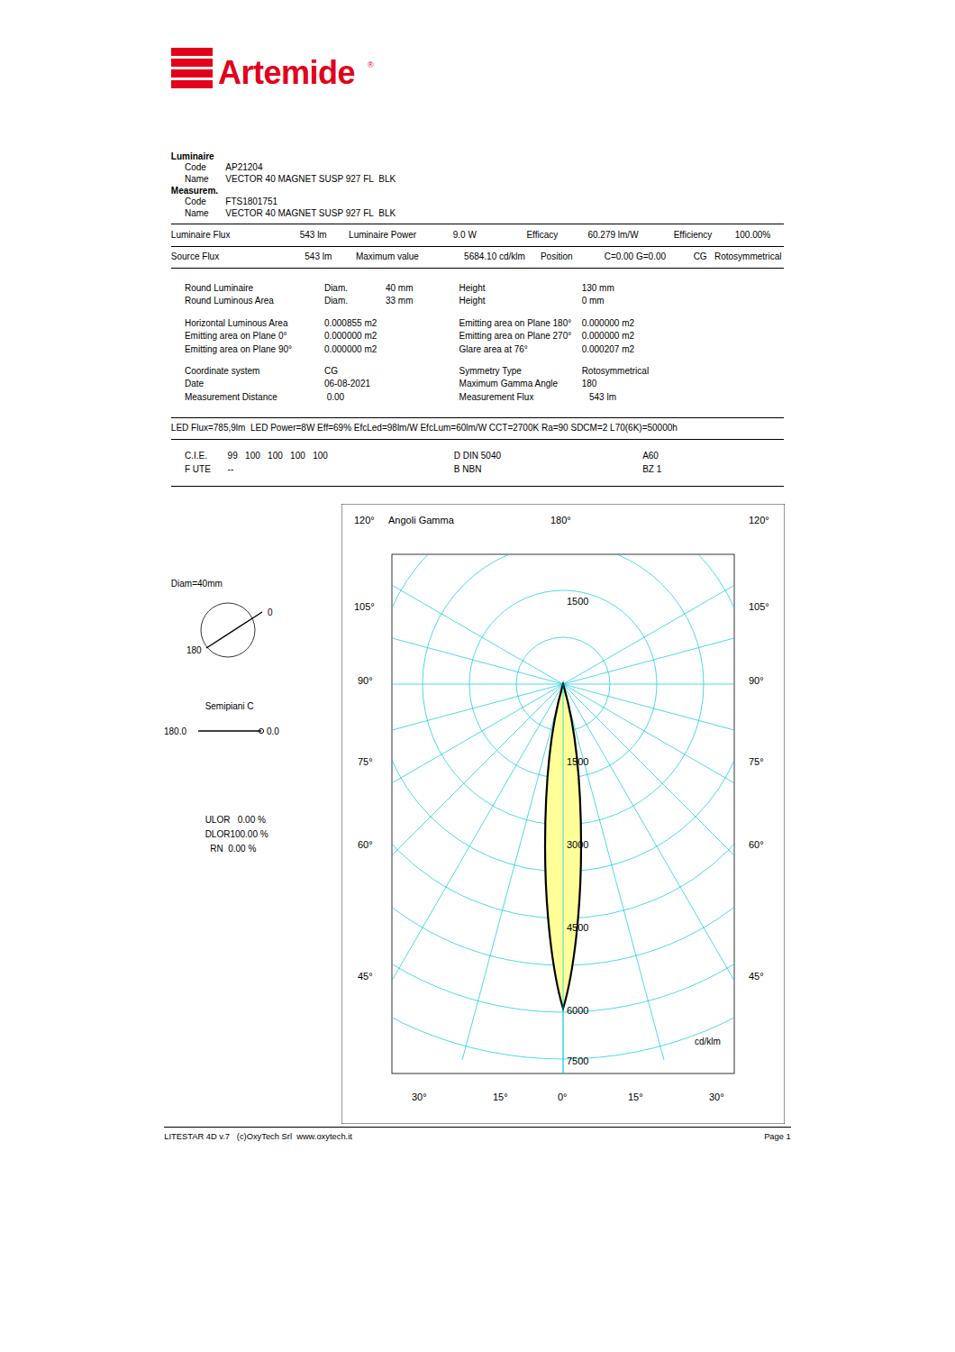Artemide ®
Luminaire
| Code | AP21204 |
| Name | VECTOR 40 MAGNET SUSP 927 FL BLK |
Measurem.
| Code | FTS1801751 |
| Name | VECTOR 40 MAGNET SUSP 927 FL BLK |
| Luminaire Flux | 543 lm | Luminaire Power | 9.0 W | Efficacy | 60.279 lm/W | Efficiency | 100.00% |
| Source Flux | 543 lm | Maximum value | 5684.10 cd/klm | Position | C=0.00 G=0.00 | CG Rotosymmetrical |
| Round Luminaire | Diam. | 40 mm | Height | 130 mm | |
| Round Luminous Area | Diam. | 33 mm | Height | 0 mm | |
| Horizontal Luminous Area | 0.000855 m2 | Emitting area on Plane 180° | 0.000000 m2 | |
| Emitting area on Plane 0° | 0.000000 m2 | Emitting area on Plane 270° | 0.000000 m2 | |
| Emitting area on Plane 90° | 0.000000 m2 | Glare area at 76° | 0.000207 m2 | |
| Coordinate system | CG | Symmetry Type | Rotosymmetrical | |
| Date | 06-08-2021 | Maximum Gamma Angle | 180 | |
| Measurement Distance | 0.00 | Measurement Flux | 543 lm | |
LED Flux=785,9lm LED Power=8W Eff=69% EfcLed=98lm/W EfcLum=60lm/W CCT=2700K Ra=90 SDCM=2 L70(6K)=50000h
| C.I.E. | 99 100 100 100 100 | D DIN 5040 | A60 |
| F UTE | -- | B NBN | BZ 1 |
Diam=40mm
0 180
Semipiani C
180.0 0.0
ULOR 0.00 %
DLOR100.00 %
RN 0.00 %
120° Angoli Gamma 180° 120° 105° 105° 90° 90° 75° 75° 60° 60° 45° 45° 30° 15° 0° 15° 30° cd/klm 1500 1500 3000 4500 6000 7500
LITESTAR 4D v.7 (c)OxyTech Srl www.oxytech.it Page 1